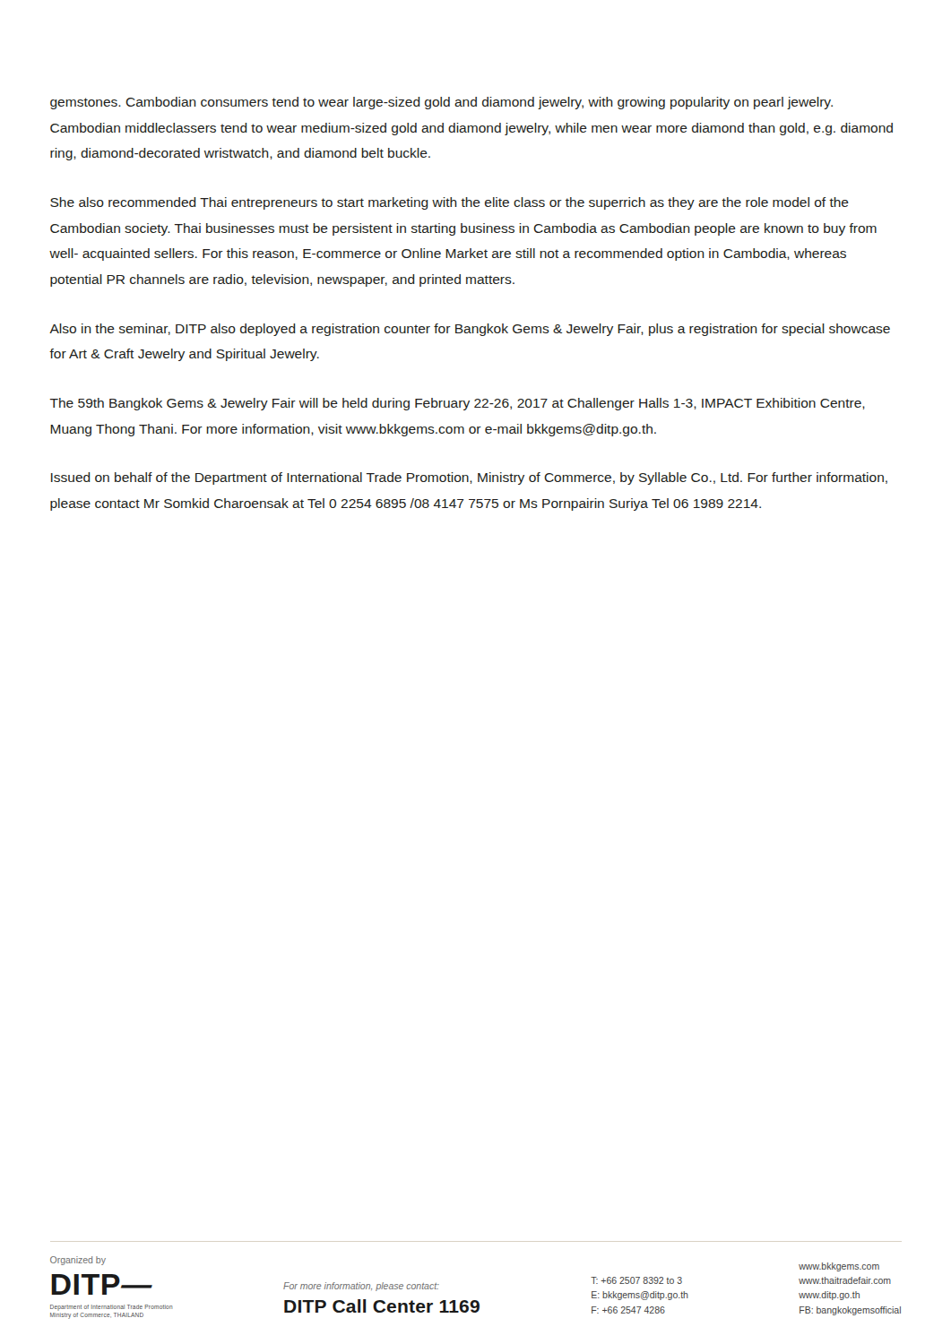gemstones. Cambodian consumers tend to wear large-sized gold and diamond jewelry, with growing popularity on pearl jewelry. Cambodian middleclassers tend to wear medium-sized gold and diamond jewelry, while men wear more diamond than gold, e.g. diamond ring, diamond-decorated wristwatch, and diamond belt buckle.
She also recommended Thai entrepreneurs to start marketing with the elite class or the superrich as they are the role model of the Cambodian society. Thai businesses must be persistent in starting business in Cambodia as Cambodian people are known to buy from well- acquainted sellers. For this reason, E-commerce or Online Market are still not a recommended option in Cambodia, whereas potential PR channels are radio, television, newspaper, and printed matters.
Also in the seminar, DITP also deployed a registration counter for Bangkok Gems & Jewelry Fair, plus a registration for special showcase for Art & Craft Jewelry and Spiritual Jewelry.
The 59th Bangkok Gems & Jewelry Fair will be held during February 22-26, 2017 at Challenger Halls 1-3, IMPACT Exhibition Centre, Muang Thong Thani. For more information, visit www.bkkgems.com or e-mail bkkgems@ditp.go.th.
Issued on behalf of the Department of International Trade Promotion, Ministry of Commerce, by Syllable Co., Ltd. For further information, please contact Mr Somkid Charoensak at Tel 0 2254 6895 /08 4147 7575 or Ms Pornpairin Suriya Tel 06 1989 2214.
Organized by
DITP—
Department of International Trade Promotion
Ministry of Commerce, THAILAND
For more information, please contact:
DITP Call Center 1169
T: +66 2507 8392 to 3
E: bkkgems@ditp.go.th
F: +66 2547 4286
www.bkkgems.com
www.thaitradefair.com
www.ditp.go.th
FB: bangkokgemsofficial